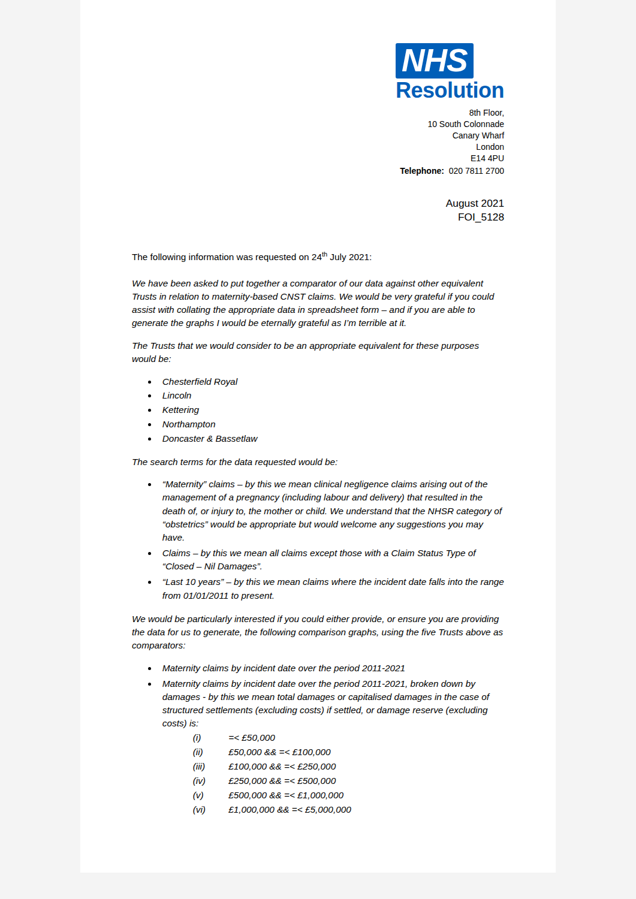NHS Resolution
8th Floor,
10 South Colonnade
Canary Wharf
London
E14 4PU
Telephone: 020 7811 2700
August 2021
FOI_5128
The following information was requested on 24th July 2021:
We have been asked to put together a comparator of our data against other equivalent Trusts in relation to maternity-based CNST claims. We would be very grateful if you could assist with collating the appropriate data in spreadsheet form – and if you are able to generate the graphs I would be eternally grateful as I’m terrible at it.
The Trusts that we would consider to be an appropriate equivalent for these purposes would be:
Chesterfield Royal
Lincoln
Kettering
Northampton
Doncaster & Bassetlaw
The search terms for the data requested would be:
“Maternity” claims – by this we mean clinical negligence claims arising out of the management of a pregnancy (including labour and delivery) that resulted in the death of, or injury to, the mother or child. We understand that the NHSR category of “obstetrics” would be appropriate but would welcome any suggestions you may have.
Claims – by this we mean all claims except those with a Claim Status Type of “Closed – Nil Damages”.
“Last 10 years” – by this we mean claims where the incident date falls into the range from 01/01/2011 to present.
We would be particularly interested if you could either provide, or ensure you are providing the data for us to generate, the following comparison graphs, using the five Trusts above as comparators:
Maternity claims by incident date over the period 2011-2021
Maternity claims by incident date over the period 2011-2021, broken down by damages - by this we mean total damages or capitalised damages in the case of structured settlements (excluding costs) if settled, or damage reserve (excluding costs) is:
(i)=< £50,000
(ii)£50,000 && =< £100,000
(iii)£100,000 && =< £250,000
(iv)£250,000 && =< £500,000
(v)£500,000 && =< £1,000,000
(vi)£1,000,000 && =< £5,000,000